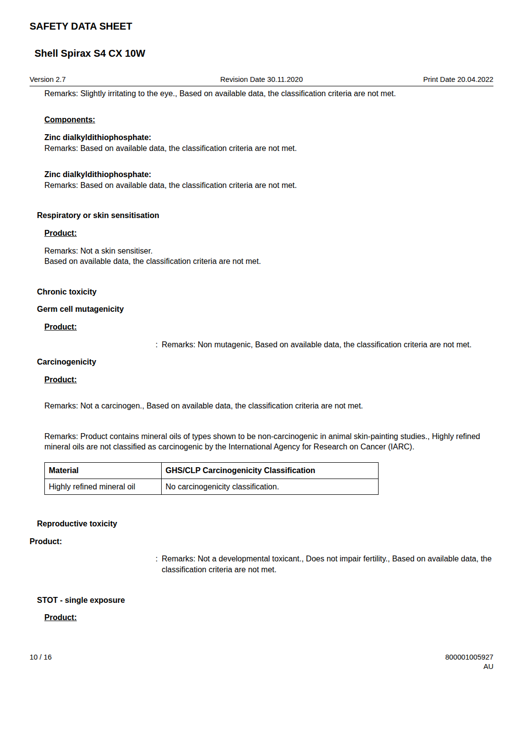SAFETY DATA SHEET
Shell Spirax S4 CX 10W
Version 2.7 Revision Date 30.11.2020 Print Date 20.04.2022
Remarks: Slightly irritating to the eye., Based on available data, the classification criteria are not met.
Components:
Zinc dialkyldithiophosphate:
Remarks: Based on available data, the classification criteria are not met.
Zinc dialkyldithiophosphate:
Remarks: Based on available data, the classification criteria are not met.
Respiratory or skin sensitisation
Product:
Remarks: Not a skin sensitiser.
Based on available data, the classification criteria are not met.
Chronic toxicity
Germ cell mutagenicity
Product:
: Remarks: Non mutagenic, Based on available data, the classification criteria are not met.
Carcinogenicity
Product:
Remarks: Not a carcinogen., Based on available data, the classification criteria are not met.
Remarks: Product contains mineral oils of types shown to be non-carcinogenic in animal skin-painting studies., Highly refined mineral oils are not classified as carcinogenic by the International Agency for Research on Cancer (IARC).
| Material | GHS/CLP Carcinogenicity Classification |
| --- | --- |
| Highly refined mineral oil | No carcinogenicity classification. |
Reproductive toxicity
Product:
: Remarks: Not a developmental toxicant., Does not impair fertility., Based on available data, the classification criteria are not met.
STOT - single exposure
Product:
10 / 16 800001005927
AU